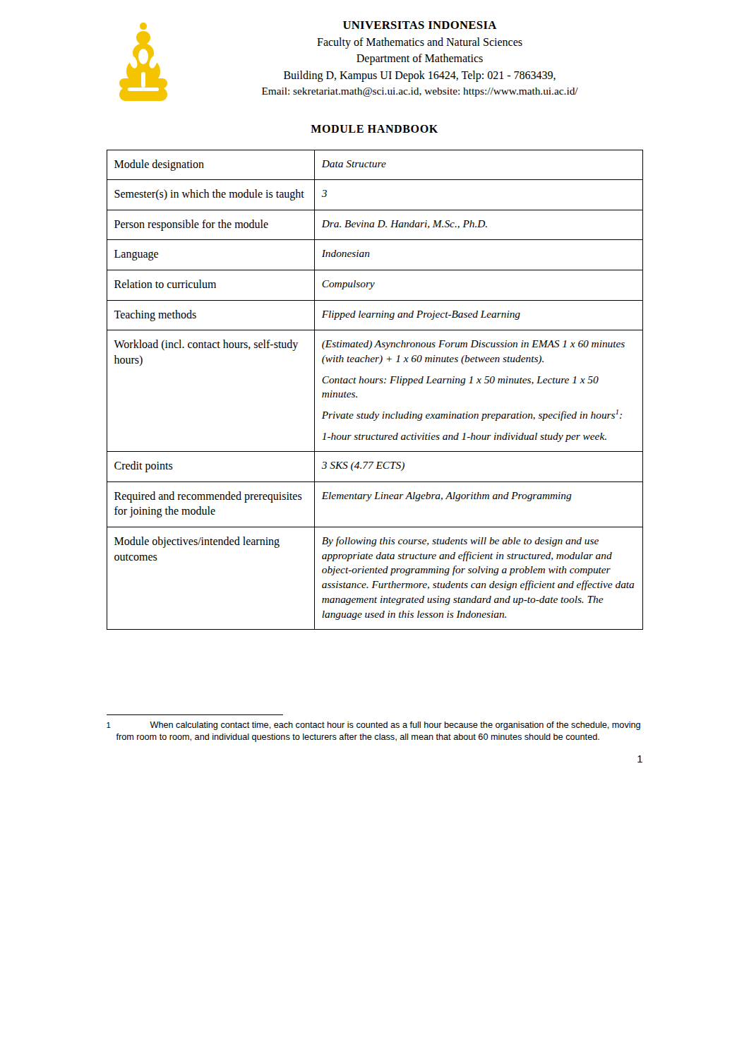Universitas Indonesia
Faculty of Mathematics and Natural Sciences
Department of Mathematics
Building D, Kampus UI Depok 16424, Telp: 021 - 7863439,
Email: sekretariat.math@sci.ui.ac.id, website: https://www.math.ui.ac.id/
Module Handbook
| Module designation | Data Structure |
| Semester(s) in which the module is taught | 3 |
| Person responsible for the module | Dra. Bevina D. Handari, M.Sc., Ph.D. |
| Language | Indonesian |
| Relation to curriculum | Compulsory |
| Teaching methods | Flipped learning and Project-Based Learning |
| Workload (incl. contact hours, self-study hours) | (Estimated) Asynchronous Forum Discussion in EMAS 1 x 60 minutes (with teacher) + 1 x 60 minutes (between students). Contact hours: Flipped Learning 1 x 50 minutes, Lecture 1 x 50 minutes. Private study including examination preparation, specified in hours 1 : 1-hour structured activities and 1-hour individual study per week. |
| Credit points | 3 SKS (4.77 ECTS) |
| Required and recommended prerequisites for joining the module | Elementary Linear Algebra, Algorithm and Programming |
| Module objectives/intended learning outcomes | By following this course, students will be able to design and use appropriate data structure and efficient in structured, modular and object-oriented programming for solving a problem with computer assistance. Furthermore, students can design efficient and effective data management integrated using standard and up-to-date tools. The language used in this lesson is Indonesian. |
1
When calculating contact time, each contact hour is counted as a full hour because the organisation of the schedule, moving from room to room, and individual questions to lecturers after the class, all mean that about 60 minutes should be counted.
1